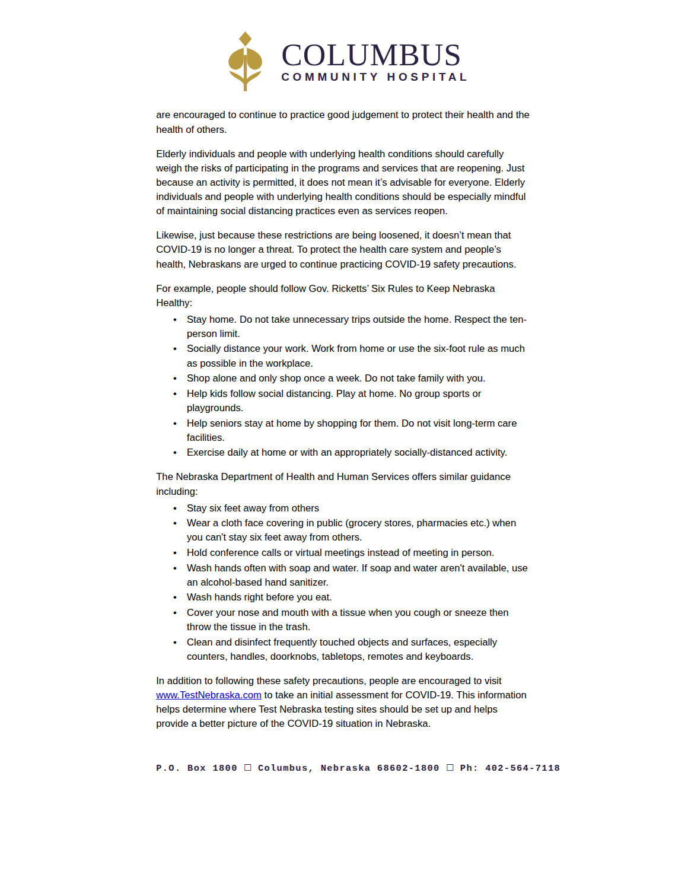COLUMBUS COMMUNITY HOSPITAL
are encouraged to continue to practice good judgement to protect their health and the health of others.
Elderly individuals and people with underlying health conditions should carefully weigh the risks of participating in the programs and services that are reopening. Just because an activity is permitted, it does not mean it’s advisable for everyone. Elderly individuals and people with underlying health conditions should be especially mindful of maintaining social distancing practices even as services reopen.
Likewise, just because these restrictions are being loosened, it doesn’t mean that COVID-19 is no longer a threat. To protect the health care system and people’s health, Nebraskans are urged to continue practicing COVID-19 safety precautions.
For example, people should follow Gov. Ricketts’ Six Rules to Keep Nebraska Healthy:
Stay home. Do not take unnecessary trips outside the home. Respect the ten-person limit.
Socially distance your work. Work from home or use the six-foot rule as much as possible in the workplace.
Shop alone and only shop once a week. Do not take family with you.
Help kids follow social distancing. Play at home. No group sports or playgrounds.
Help seniors stay at home by shopping for them. Do not visit long-term care facilities.
Exercise daily at home or with an appropriately socially-distanced activity.
The Nebraska Department of Health and Human Services offers similar guidance including:
Stay six feet away from others
Wear a cloth face covering in public (grocery stores, pharmacies etc.) when you can't stay six feet away from others.
Hold conference calls or virtual meetings instead of meeting in person.
Wash hands often with soap and water. If soap and water aren't available, use an alcohol-based hand sanitizer.
Wash hands right before you eat.
Cover your nose and mouth with a tissue when you cough or sneeze then throw the tissue in the trash.
Clean and disinfect frequently touched objects and surfaces, especially counters, handles, doorknobs, tabletops, remotes and keyboards.
In addition to following these safety precautions, people are encouraged to visit www.TestNebraska.com to take an initial assessment for COVID-19. This information helps determine where Test Nebraska testing sites should be set up and helps provide a better picture of the COVID-19 situation in Nebraska.
P.O. Box 1800 ☐ Columbus, Nebraska 68602-1800 ☐ Ph: 402-564-7118